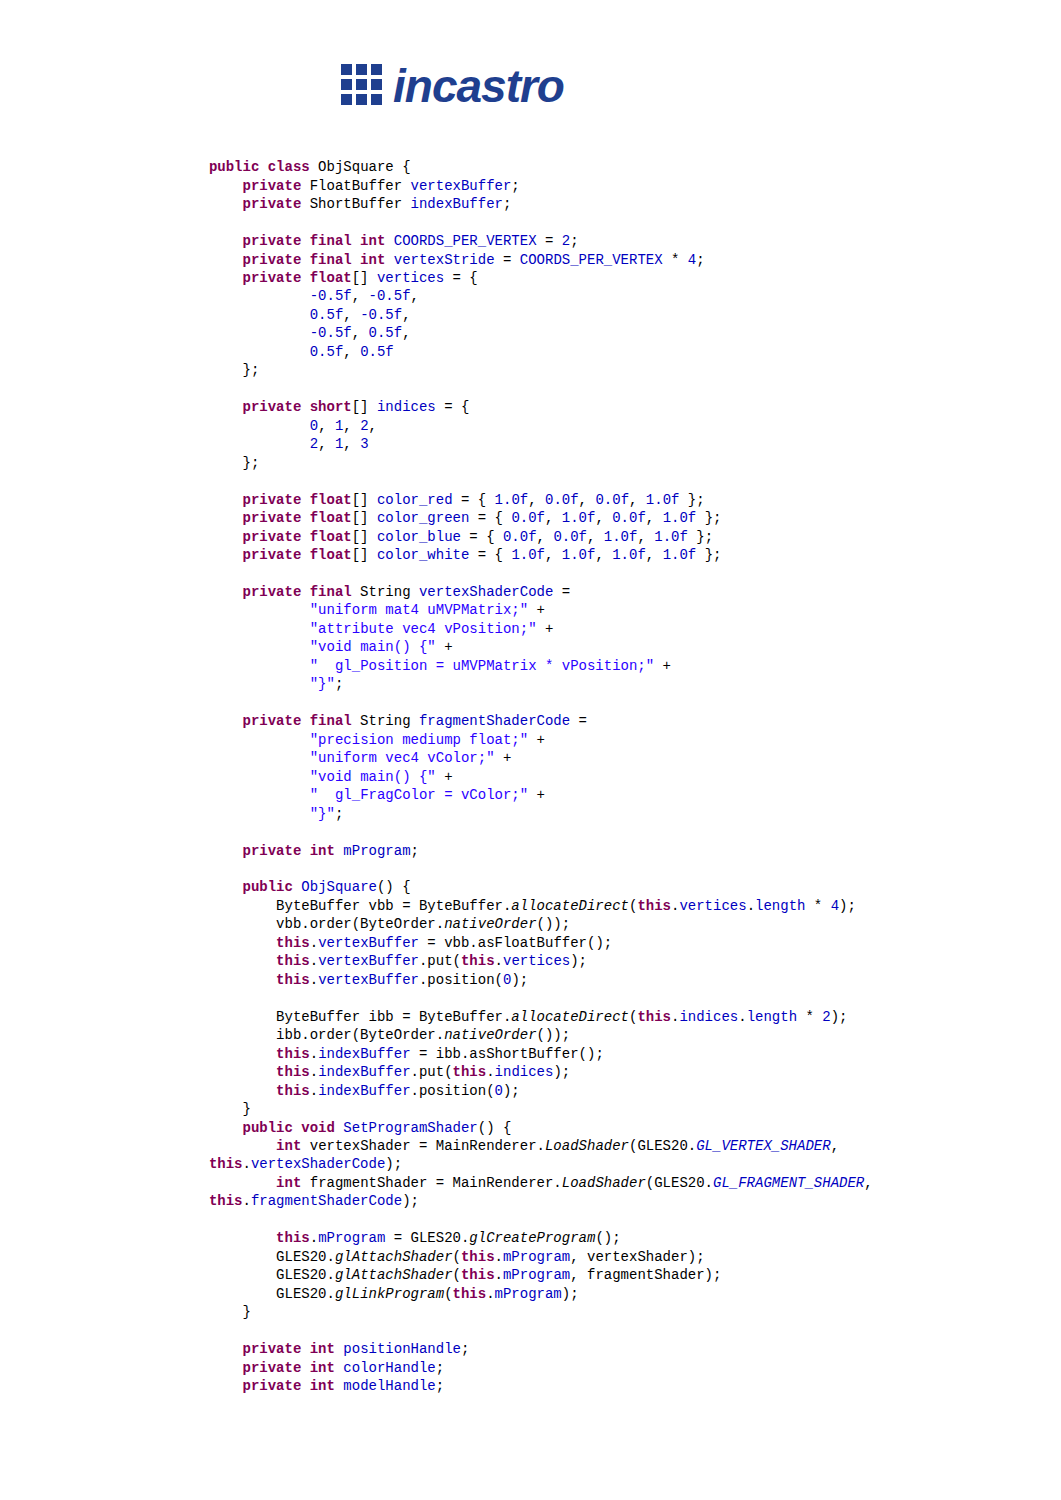incastro
public class ObjSquare {
    private FloatBuffer vertexBuffer;
    private ShortBuffer indexBuffer;

    private final int COORDS_PER_VERTEX = 2;
    private final int vertexStride = COORDS_PER_VERTEX * 4;
    private float[] vertices = {
            -0.5f, -0.5f,
            0.5f, -0.5f,
            -0.5f, 0.5f,
            0.5f, 0.5f
    };

    private short[] indices = {
            0, 1, 2,
            2, 1, 3
    };

    private float[] color_red = { 1.0f, 0.0f, 0.0f, 1.0f };
    private float[] color_green = { 0.0f, 1.0f, 0.0f, 1.0f };
    private float[] color_blue = { 0.0f, 0.0f, 1.0f, 1.0f };
    private float[] color_white = { 1.0f, 1.0f, 1.0f, 1.0f };

    private final String vertexShaderCode =
            "uniform mat4 uMVPMatrix;" +
            "attribute vec4 vPosition;" +
            "void main() {" +
            "  gl_Position = uMVPMatrix * vPosition;" +
            "}";

    private final String fragmentShaderCode =
            "precision mediump float;" +
            "uniform vec4 vColor;" +
            "void main() {" +
            "  gl_FragColor = vColor;" +
            "}";

    private int mProgram;

    public ObjSquare() {
        ByteBuffer vbb = ByteBuffer.allocateDirect(this.vertices.length * 4);
        vbb.order(ByteOrder.nativeOrder());
        this.vertexBuffer = vbb.asFloatBuffer();
        this.vertexBuffer.put(this.vertices);
        this.vertexBuffer.position(0);

        ByteBuffer ibb = ByteBuffer.allocateDirect(this.indices.length * 2);
        ibb.order(ByteOrder.nativeOrder());
        this.indexBuffer = ibb.asShortBuffer();
        this.indexBuffer.put(this.indices);
        this.indexBuffer.position(0);
    }
    public void SetProgramShader() {
        int vertexShader = MainRenderer.LoadShader(GLES20.GL_VERTEX_SHADER,
this.vertexShaderCode);
        int fragmentShader = MainRenderer.LoadShader(GLES20.GL_FRAGMENT_SHADER,
this.fragmentShaderCode);

        this.mProgram = GLES20.glCreateProgram();
        GLES20.glAttachShader(this.mProgram, vertexShader);
        GLES20.glAttachShader(this.mProgram, fragmentShader);
        GLES20.glLinkProgram(this.mProgram);
    }

    private int positionHandle;
    private int colorHandle;
    private int modelHandle;